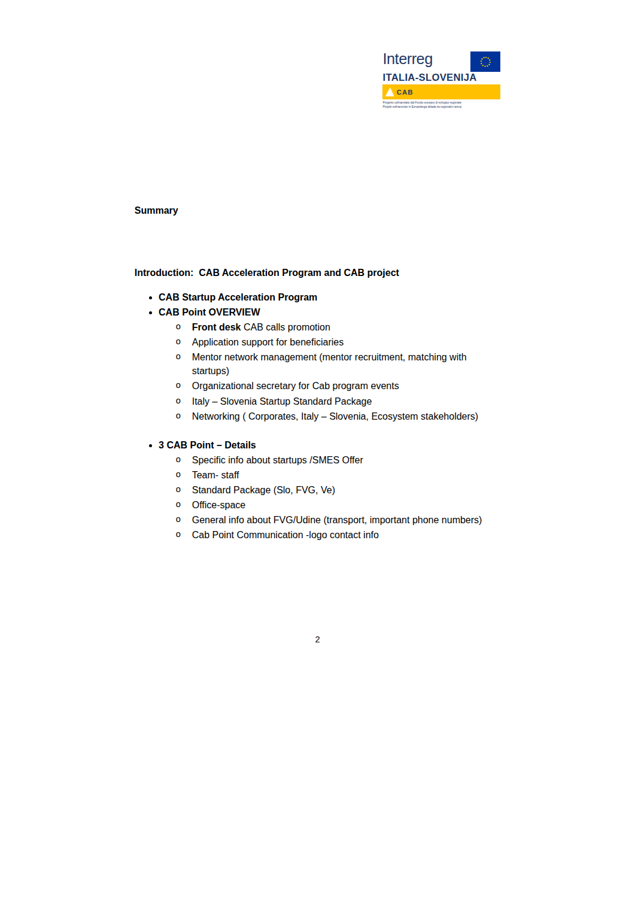Interreg
ITALIA-SLOVENIJA
CAB
Progetto cofinanziato dal Fondo europeo di sviluppo regionale
Projekt sofinanciran iz Evropskega sklada za regionalni razvoj
Summary
Introduction: CAB Acceleration Program and CAB project
CAB Startup Acceleration Program
CAB Point OVERVIEW
Front desk CAB calls promotion
Application support for beneficiaries
Mentor network management (mentor recruitment, matching with startups)
Organizational secretary for Cab program events
Italy – Slovenia Startup Standard Package
Networking ( Corporates, Italy – Slovenia, Ecosystem stakeholders)
3 CAB Point – Details
Specific info about startups /SMES Offer
Team- staff
Standard Package (Slo, FVG, Ve)
Office-space
General info about FVG/Udine (transport, important phone numbers)
Cab Point Communication -logo contact info
2